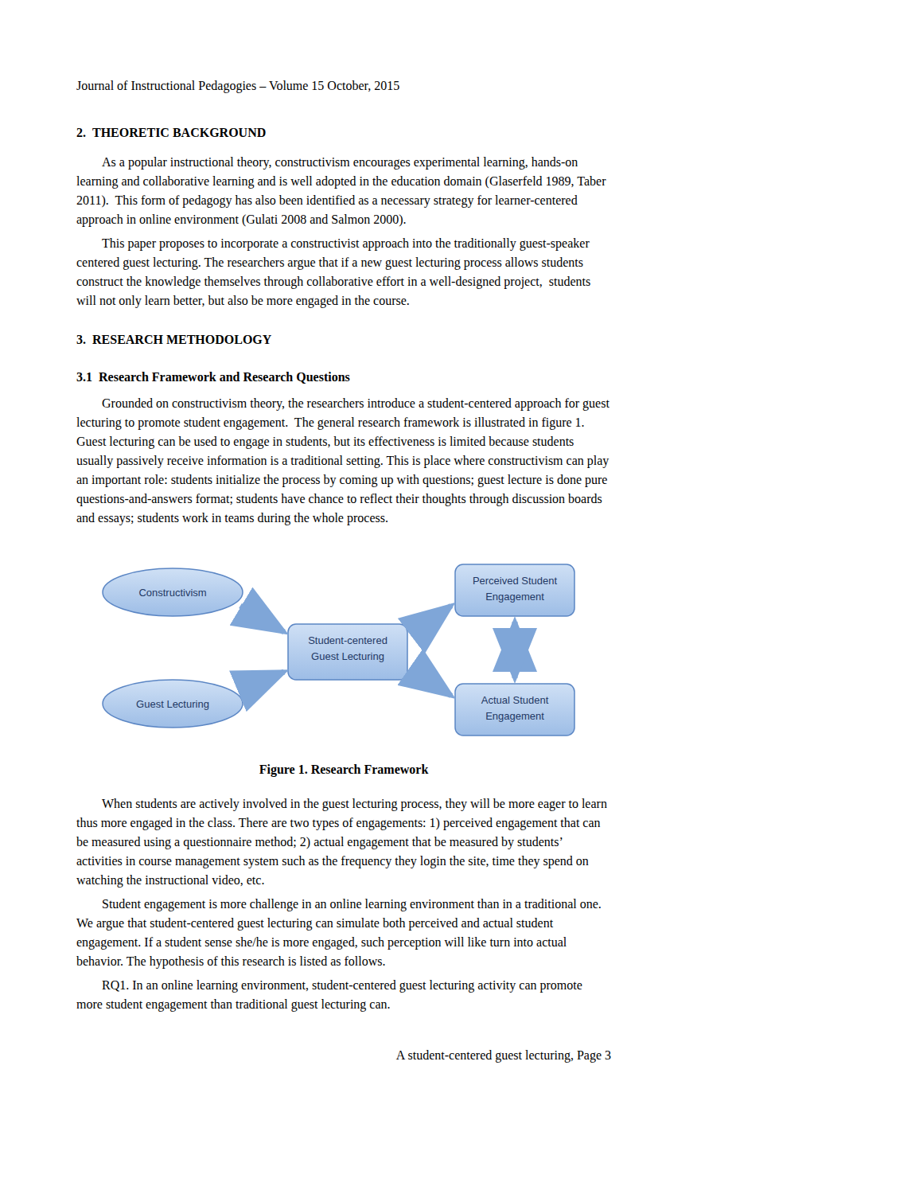Journal of Instructional Pedagogies – Volume 15 October, 2015
2. THEORETIC BACKGROUND
As a popular instructional theory, constructivism encourages experimental learning, hands-on learning and collaborative learning and is well adopted in the education domain (Glaserfeld 1989, Taber 2011). This form of pedagogy has also been identified as a necessary strategy for learner-centered approach in online environment (Gulati 2008 and Salmon 2000).
This paper proposes to incorporate a constructivist approach into the traditionally guest-speaker centered guest lecturing. The researchers argue that if a new guest lecturing process allows students construct the knowledge themselves through collaborative effort in a well-designed project, students will not only learn better, but also be more engaged in the course.
3. RESEARCH METHODOLOGY
3.1 Research Framework and Research Questions
Grounded on constructivism theory, the researchers introduce a student-centered approach for guest lecturing to promote student engagement. The general research framework is illustrated in figure 1. Guest lecturing can be used to engage in students, but its effectiveness is limited because students usually passively receive information is a traditional setting. This is place where constructivism can play an important role: students initialize the process by coming up with questions; guest lecture is done pure questions-and-answers format; students have chance to reflect their thoughts through discussion boards and essays; students work in teams during the whole process.
Constructivism Guest Lecturing Student-centered Guest Lecturing Perceived Student Engagement Actual Student Engagement
Figure 1. Research Framework
When students are actively involved in the guest lecturing process, they will be more eager to learn thus more engaged in the class. There are two types of engagements: 1) perceived engagement that can be measured using a questionnaire method; 2) actual engagement that be measured by students’ activities in course management system such as the frequency they login the site, time they spend on watching the instructional video, etc.
Student engagement is more challenge in an online learning environment than in a traditional one. We argue that student-centered guest lecturing can simulate both perceived and actual student engagement. If a student sense she/he is more engaged, such perception will like turn into actual behavior. The hypothesis of this research is listed as follows.
RQ1. In an online learning environment, student-centered guest lecturing activity can promote more student engagement than traditional guest lecturing can.
A student-centered guest lecturing, Page 3